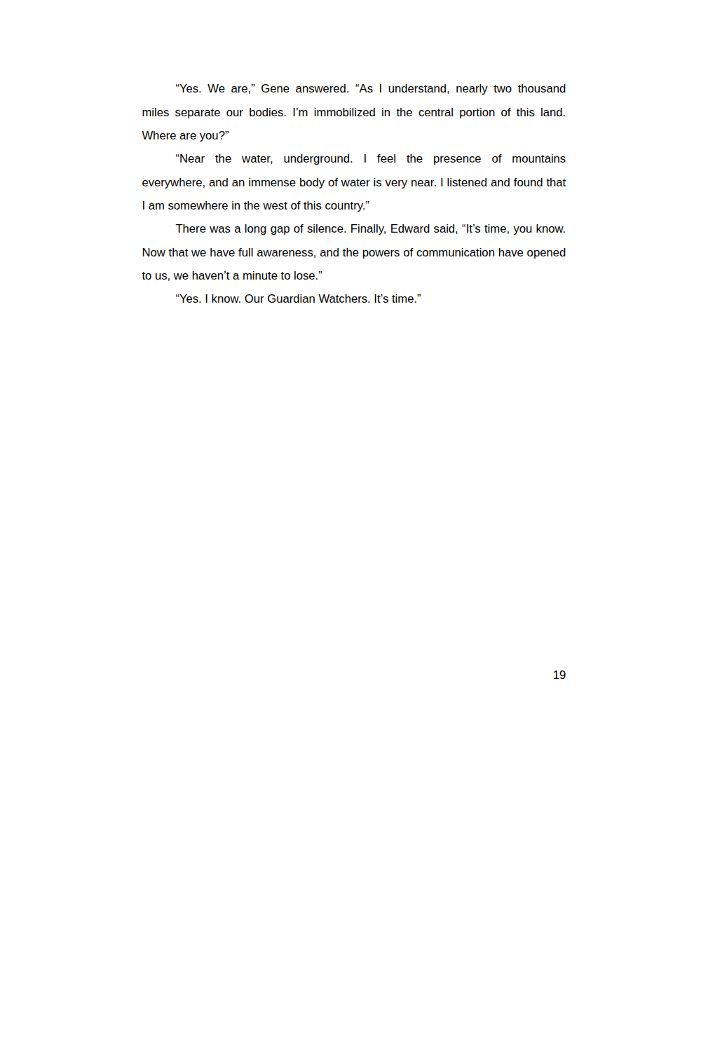“Yes. We are,” Gene answered. “As I understand, nearly two thousand miles separate our bodies. I’m immobilized in the central portion of this land. Where are you?”
“Near the water, underground. I feel the presence of mountains everywhere, and an immense body of water is very near. I listened and found that I am somewhere in the west of this country.”
There was a long gap of silence. Finally, Edward said, “It’s time, you know. Now that we have full awareness, and the powers of communication have opened to us, we haven’t a minute to lose.”
“Yes. I know. Our Guardian Watchers. It’s time.”
19